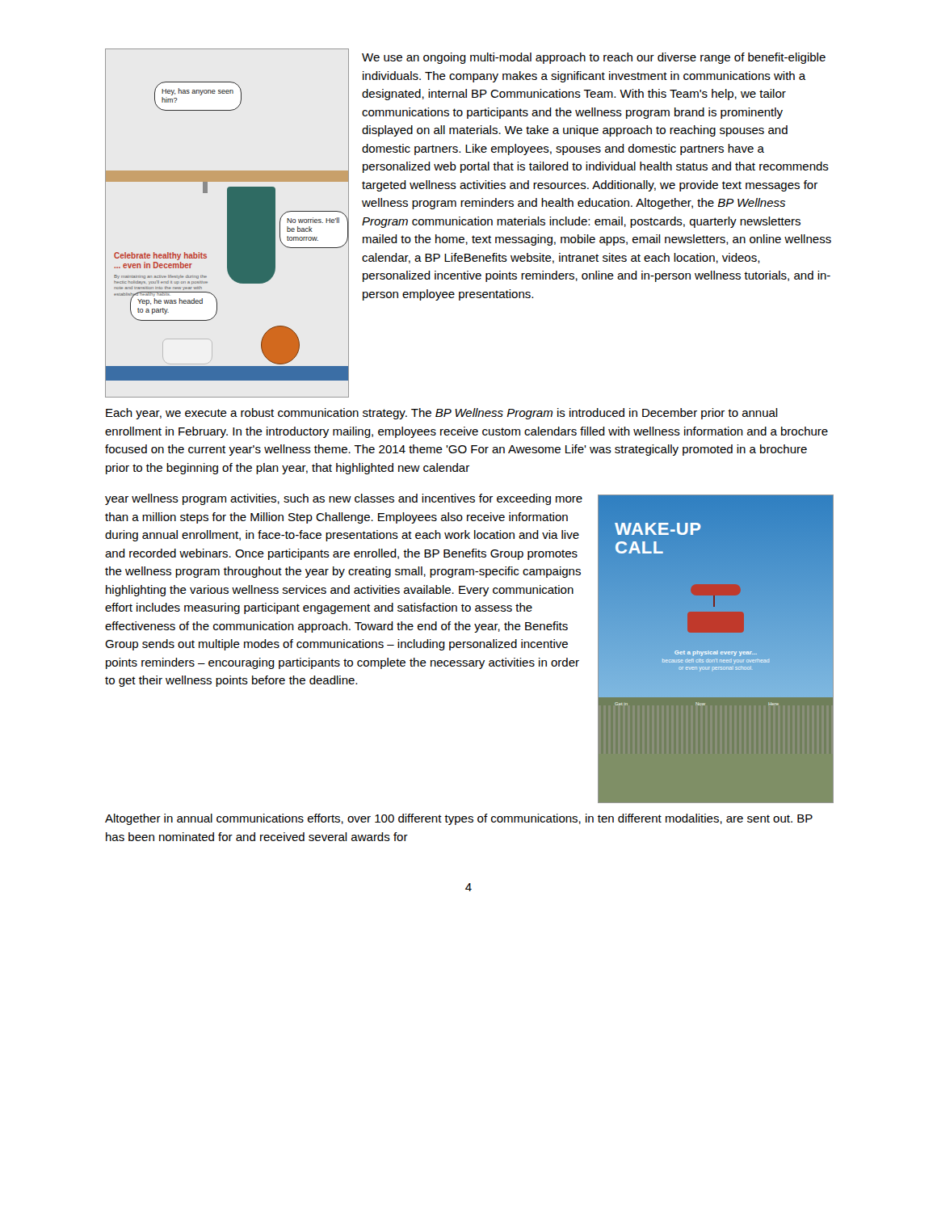Hey, has anyone seen him?
No worries. He'll be back tomorrow.
Yep, he was headed to a party.
Celebrate healthy habits ... even in December By maintaining an active lifestyle during the hectic holidays, you'll end it up on a positive note and transition into the new year with established healthy habits.
We use an ongoing multi-modal approach to reach our diverse range of benefit-eligible individuals. The company makes a significant investment in communications with a designated, internal BP Communications Team. With this Team's help, we tailor communications to participants and the wellness program brand is prominently displayed on all materials. We take a unique approach to reaching spouses and domestic partners. Like employees, spouses and domestic partners have a personalized web portal that is tailored to individual health status and that recommends targeted wellness activities and resources. Additionally, we provide text messages for wellness program reminders and health education. Altogether, the BP Wellness Program communication materials include: email, postcards, quarterly newsletters mailed to the home, text messaging, mobile apps, email newsletters, an online wellness calendar, a BP LifeBenefits website, intranet sites at each location, videos, personalized incentive points reminders, online and in-person wellness tutorials, and in-person employee presentations.
Each year, we execute a robust communication strategy. The BP Wellness Program is introduced in December prior to annual enrollment in February. In the introductory mailing, employees receive custom calendars filled with wellness information and a brochure focused on the current year's wellness theme. The 2014 theme 'GO For an Awesome Life' was strategically promoted in a brochure prior to the beginning of the plan year, that highlighted new calendar
WAKE-UP
CALL
Get a physical every year... because defi cits don't need your overhead
or even your personal school.
Get in
Now
Here
year wellness program activities, such as new classes and incentives for exceeding more than a million steps for the Million Step Challenge. Employees also receive information during annual enrollment, in face-to-face presentations at each work location and via live and recorded webinars. Once participants are enrolled, the BP Benefits Group promotes the wellness program throughout the year by creating small, program-specific campaigns highlighting the various wellness services and activities available. Every communication effort includes measuring participant engagement and satisfaction to assess the effectiveness of the communication approach. Toward the end of the year, the Benefits Group sends out multiple modes of communications – including personalized incentive points reminders – encouraging participants to complete the necessary activities in order to get their wellness points before the deadline.
Altogether in annual communications efforts, over 100 different types of communications, in ten different modalities, are sent out. BP has been nominated for and received several awards for
4